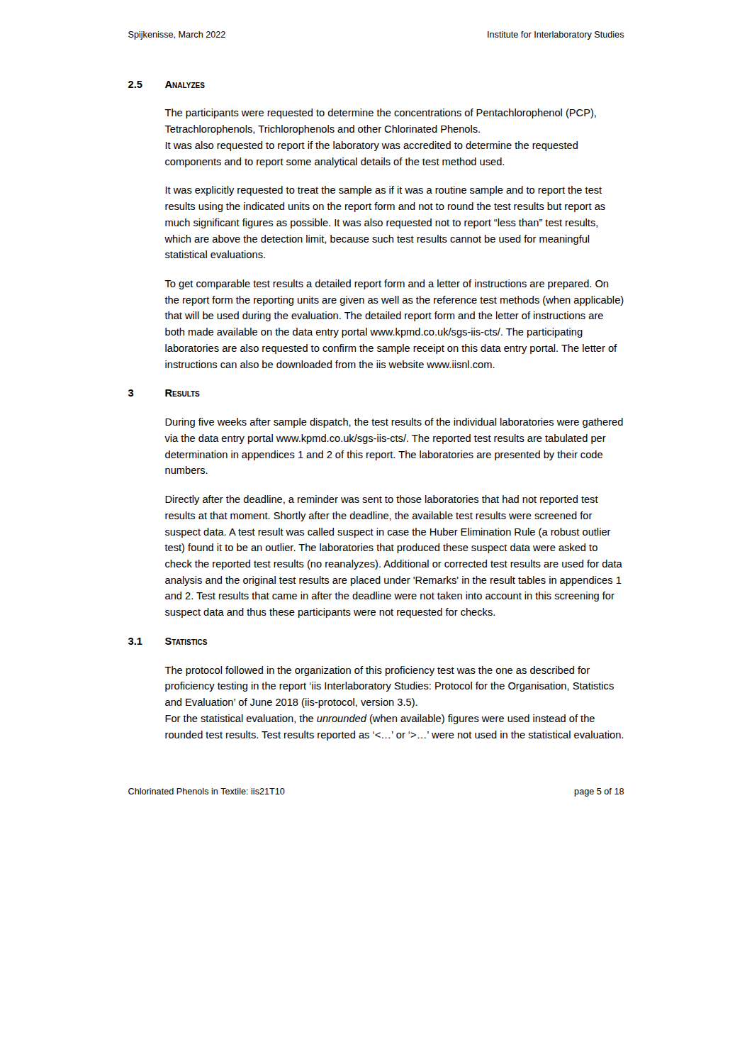Spijkenisse, March 2022 Institute for Interlaboratory Studies
2.5 Analyzes
The participants were requested to determine the concentrations of Pentachlorophenol (PCP), Tetrachlorophenols, Trichlorophenols and other Chlorinated Phenols.
It was also requested to report if the laboratory was accredited to determine the requested components and to report some analytical details of the test method used.
It was explicitly requested to treat the sample as if it was a routine sample and to report the test results using the indicated units on the report form and not to round the test results but report as much significant figures as possible. It was also requested not to report “less than” test results, which are above the detection limit, because such test results cannot be used for meaningful statistical evaluations.
To get comparable test results a detailed report form and a letter of instructions are prepared. On the report form the reporting units are given as well as the reference test methods (when applicable) that will be used during the evaluation. The detailed report form and the letter of instructions are both made available on the data entry portal www.kpmd.co.uk/sgs-iis-cts/. The participating laboratories are also requested to confirm the sample receipt on this data entry portal. The letter of instructions can also be downloaded from the iis website www.iisnl.com.
3 Results
During five weeks after sample dispatch, the test results of the individual laboratories were gathered via the data entry portal www.kpmd.co.uk/sgs-iis-cts/. The reported test results are tabulated per determination in appendices 1 and 2 of this report. The laboratories are presented by their code numbers.
Directly after the deadline, a reminder was sent to those laboratories that had not reported test results at that moment. Shortly after the deadline, the available test results were screened for suspect data. A test result was called suspect in case the Huber Elimination Rule (a robust outlier test) found it to be an outlier. The laboratories that produced these suspect data were asked to check the reported test results (no reanalyzes). Additional or corrected test results are used for data analysis and the original test results are placed under 'Remarks' in the result tables in appendices 1 and 2. Test results that came in after the deadline were not taken into account in this screening for suspect data and thus these participants were not requested for checks.
3.1 Statistics
The protocol followed in the organization of this proficiency test was the one as described for proficiency testing in the report ‘iis Interlaboratory Studies: Protocol for the Organisation, Statistics and Evaluation’ of June 2018 (iis-protocol, version 3.5).
For the statistical evaluation, the unrounded (when available) figures were used instead of the rounded test results. Test results reported as ‘<…’ or ‘>…’ were not used in the statistical evaluation.
Chlorinated Phenols in Textile: iis21T10 page 5 of 18